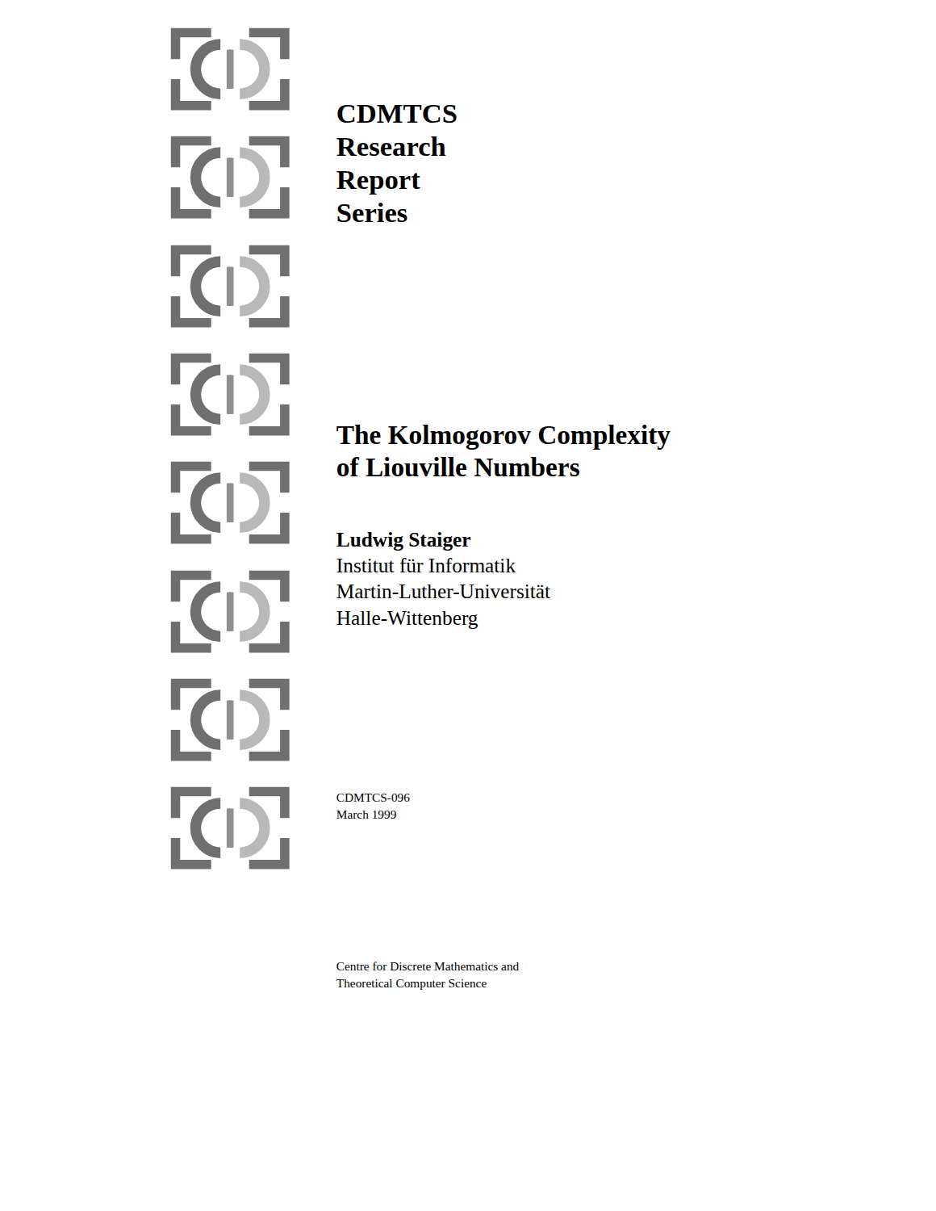CDMTCS
Research
Report
Series
The Kolmogorov Complexity
of Liouville Numbers
Ludwig Staiger
Institut für Informatik
Martin-Luther-Universität
Halle-Wittenberg
CDMTCS-096
March 1999
Centre for Discrete Mathematics and
Theoretical Computer Science